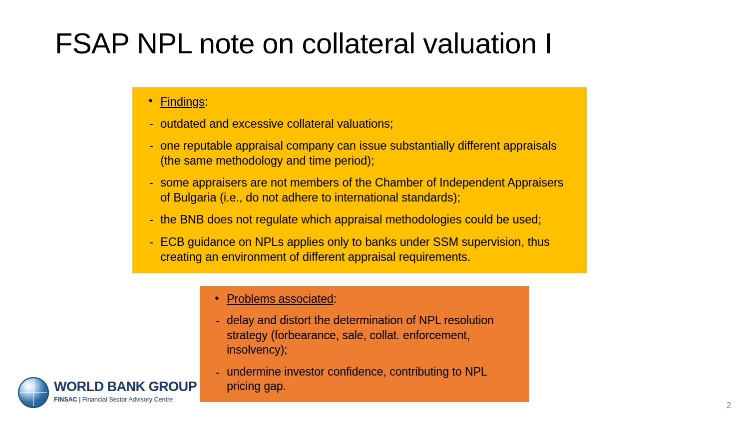FSAP NPL note on collateral valuation I
Findings:
outdated and excessive collateral valuations;
one reputable appraisal company can issue substantially different appraisals (the same methodology and time period);
some appraisers are not members of the Chamber of Independent Appraisers of Bulgaria (i.e., do not adhere to international standards);
the BNB does not regulate which appraisal methodologies could be used;
ECB guidance on NPLs applies only to banks under SSM supervision, thus creating an environment of different appraisal requirements.
Problems associated:
delay and distort the determination of NPL resolution strategy (forbearance, sale, collat. enforcement, insolvency);
undermine investor confidence, contributing to NPL pricing gap.
WORLD BANK GROUP
FINSAC | Financial Sector Advisory Centre
2